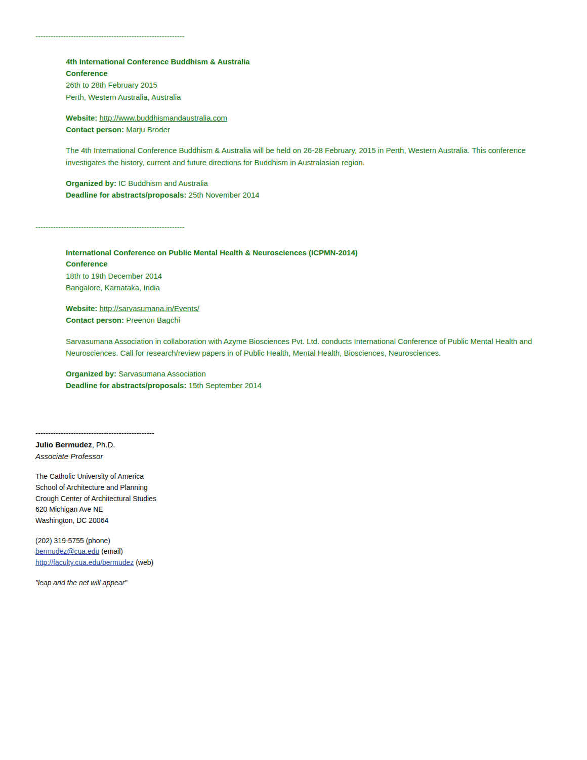-----------------------------------------------------------
4th International Conference Buddhism & Australia
Conference
26th to 28th February 2015
Perth, Western Australia, Australia
Website: http://www.buddhismandaustralia.com
Contact person: Marju Broder
The 4th International Conference Buddhism & Australia will be held on 26-28 February, 2015 in Perth, Western Australia. This conference investigates the history, current and future directions for Buddhism in Australasian region.
Organized by: IC Buddhism and Australia
Deadline for abstracts/proposals: 25th November 2014
-----------------------------------------------------------
International Conference on Public Mental Health & Neurosciences (ICPMN-2014)
Conference
18th to 19th December 2014
Bangalore, Karnataka, India
Website: http://sarvasumana.in/Events/
Contact person: Preenon Bagchi
Sarvasumana Association in collaboration with Azyme Biosciences Pvt. Ltd. conducts International Conference of Public Mental Health and Neurosciences. Call for research/review papers in of Public Health, Mental Health, Biosciences, Neurosciences.
Organized by: Sarvasumana Association
Deadline for abstracts/proposals: 15th September 2014
-----------------------------------------------
Julio Bermudez, Ph.D.
Associate Professor
The Catholic University of America
School of Architecture and Planning
Crough Center of Architectural Studies
620 Michigan Ave NE
Washington, DC 20064
(202) 319-5755 (phone)
bermudez@cua.edu (email)
http://faculty.cua.edu/bermudez (web)
"leap and the net will appear"